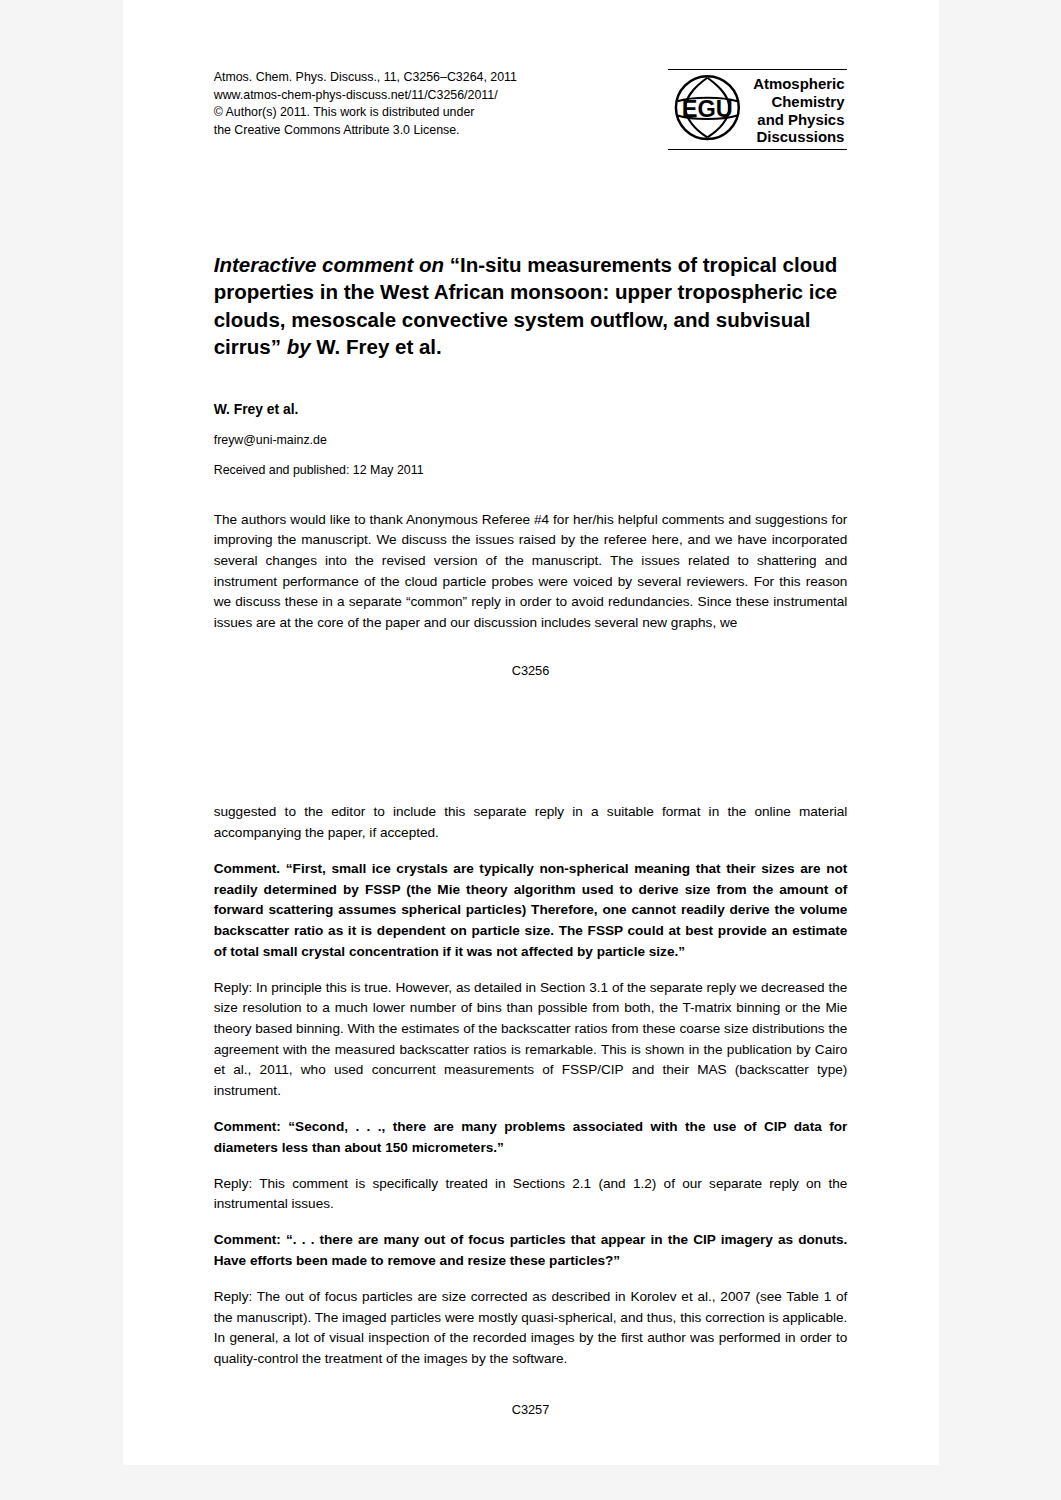Atmos. Chem. Phys. Discuss., 11, C3256–C3264, 2011
www.atmos-chem-phys-discuss.net/11/C3256/2011/
© Author(s) 2011. This work is distributed under
the Creative Commons Attribute 3.0 License.
EGU
Atmospheric
Chemistry
and Physics
Discussions
Interactive comment on “In-situ measurements of tropical cloud properties in the West African monsoon: upper tropospheric ice clouds, mesoscale convective system outflow, and subvisual cirrus” by W. Frey et al.
W. Frey et al.
freyw@uni-mainz.de
Received and published: 12 May 2011
The authors would like to thank Anonymous Referee #4 for her/his helpful comments and suggestions for improving the manuscript. We discuss the issues raised by the referee here, and we have incorporated several changes into the revised version of the manuscript. The issues related to shattering and instrument performance of the cloud particle probes were voiced by several reviewers. For this reason we discuss these in a separate “common” reply in order to avoid redundancies. Since these instrumental issues are at the core of the paper and our discussion includes several new graphs, we
C3256
suggested to the editor to include this separate reply in a suitable format in the online material accompanying the paper, if accepted.
Comment. “First, small ice crystals are typically non-spherical meaning that their sizes are not readily determined by FSSP (the Mie theory algorithm used to derive size from the amount of forward scattering assumes spherical particles) Therefore, one cannot readily derive the volume backscatter ratio as it is dependent on particle size. The FSSP could at best provide an estimate of total small crystal concentration if it was not affected by particle size.”
Reply: In principle this is true. However, as detailed in Section 3.1 of the separate reply we decreased the size resolution to a much lower number of bins than possible from both, the T-matrix binning or the Mie theory based binning. With the estimates of the backscatter ratios from these coarse size distributions the agreement with the measured backscatter ratios is remarkable. This is shown in the publication by Cairo et al., 2011, who used concurrent measurements of FSSP/CIP and their MAS (backscatter type) instrument.
Comment: “Second, . . ., there are many problems associated with the use of CIP data for diameters less than about 150 micrometers.”
Reply: This comment is specifically treated in Sections 2.1 (and 1.2) of our separate reply on the instrumental issues.
Comment: “. . . there are many out of focus particles that appear in the CIP imagery as donuts. Have efforts been made to remove and resize these particles?”
Reply: The out of focus particles are size corrected as described in Korolev et al., 2007 (see Table 1 of the manuscript). The imaged particles were mostly quasi-spherical, and thus, this correction is applicable. In general, a lot of visual inspection of the recorded images by the first author was performed in order to quality-control the treatment of the images by the software.
C3257